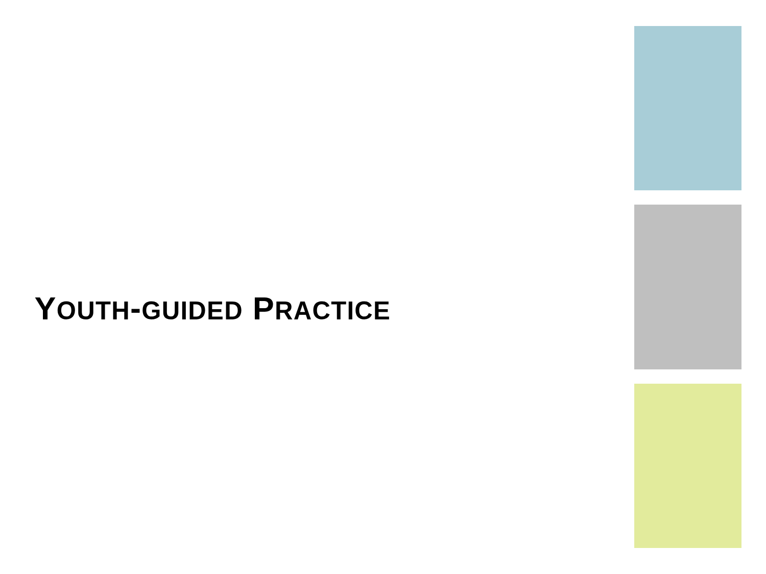YOUTH-GUIDED PRACTICE